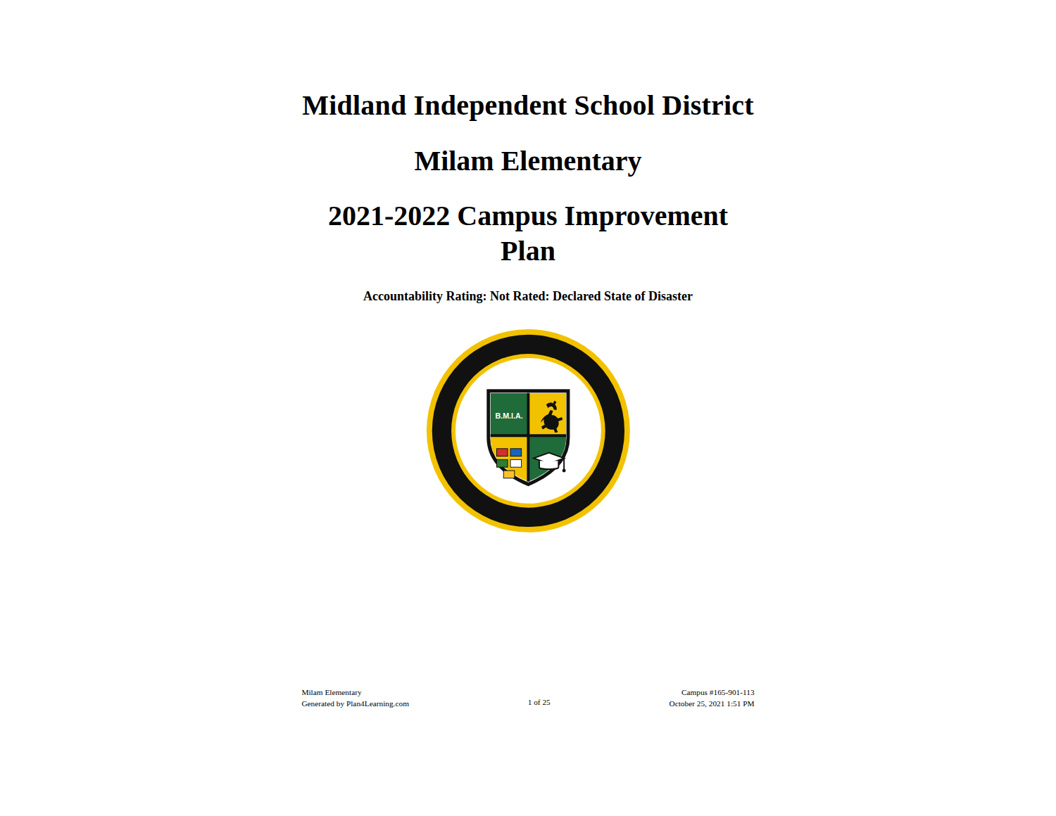Midland Independent School District
Milam Elementary
2021-2022 Campus Improvement Plan
Accountability Rating: Not Rated: Declared State of Disaster
BEN MILAM INTERNATIONAL ACADEMY B.M.I.A.
Milam Elementary
Generated by Plan4Learning.com
1 of 25
Campus #165-901-113
October 25, 2021 1:51 PM